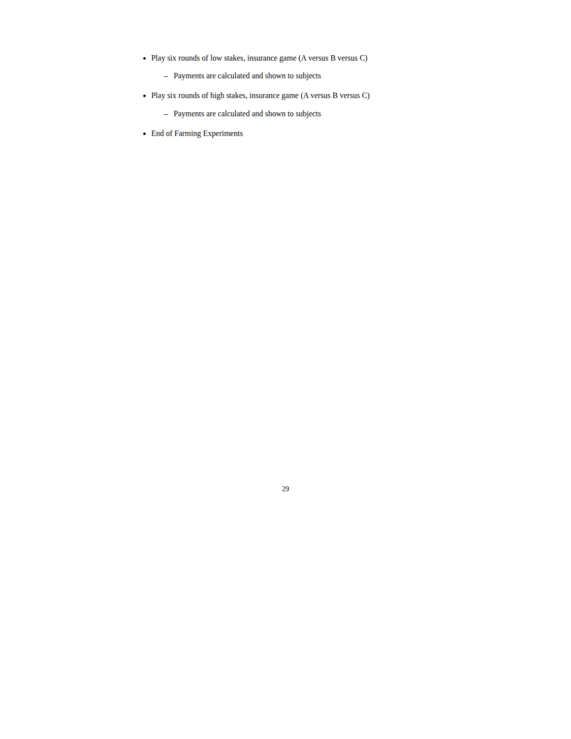Play six rounds of low stakes, insurance game (A versus B versus C)
Payments are calculated and shown to subjects
Play six rounds of high stakes, insurance game (A versus B versus C)
Payments are calculated and shown to subjects
End of Farming Experiments
29